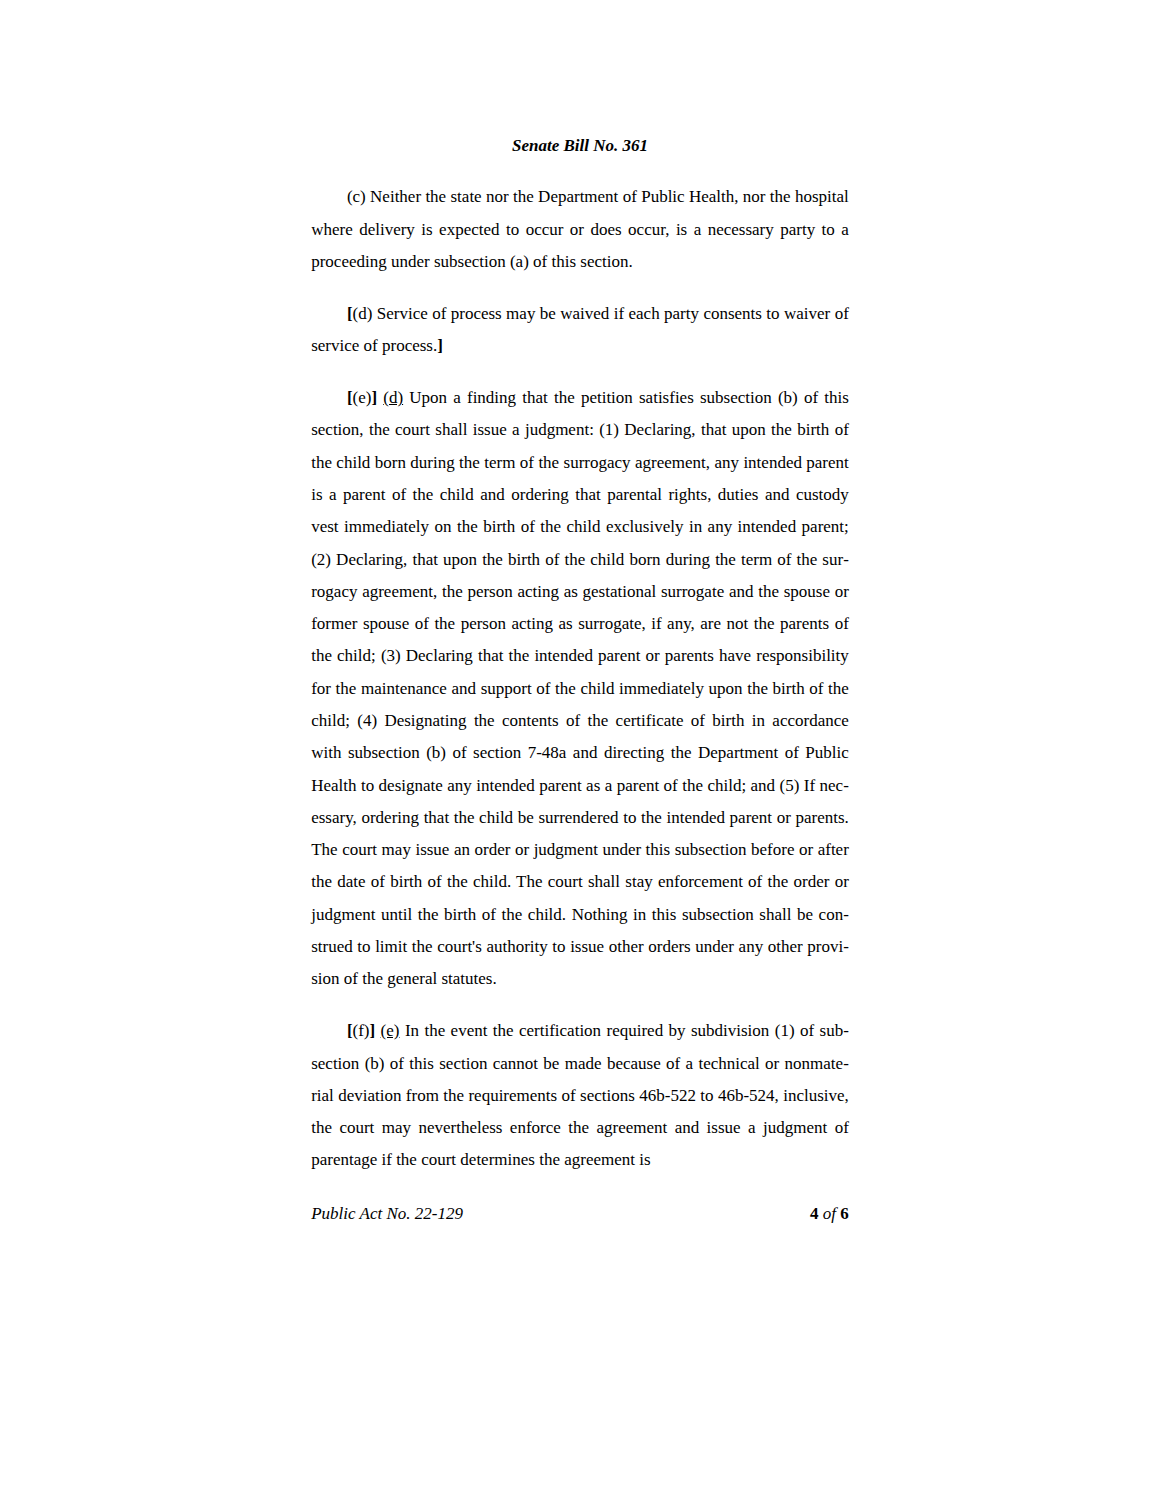Senate Bill No. 361
(c) Neither the state nor the Department of Public Health, nor the hospital where delivery is expected to occur or does occur, is a necessary party to a proceeding under subsection (a) of this section.
[(d) Service of process may be waived if each party consents to waiver of service of process.]
[(e)] (d) Upon a finding that the petition satisfies subsection (b) of this section, the court shall issue a judgment: (1) Declaring, that upon the birth of the child born during the term of the surrogacy agreement, any intended parent is a parent of the child and ordering that parental rights, duties and custody vest immediately on the birth of the child exclusively in any intended parent; (2) Declaring, that upon the birth of the child born during the term of the surrogacy agreement, the person acting as gestational surrogate and the spouse or former spouse of the person acting as surrogate, if any, are not the parents of the child; (3) Declaring that the intended parent or parents have responsibility for the maintenance and support of the child immediately upon the birth of the child; (4) Designating the contents of the certificate of birth in accordance with subsection (b) of section 7-48a and directing the Department of Public Health to designate any intended parent as a parent of the child; and (5) If necessary, ordering that the child be surrendered to the intended parent or parents. The court may issue an order or judgment under this subsection before or after the date of birth of the child. The court shall stay enforcement of the order or judgment until the birth of the child. Nothing in this subsection shall be construed to limit the court's authority to issue other orders under any other provision of the general statutes.
[(f)] (e) In the event the certification required by subdivision (1) of subsection (b) of this section cannot be made because of a technical or nonmaterial deviation from the requirements of sections 46b-522 to 46b-524, inclusive, the court may nevertheless enforce the agreement and issue a judgment of parentage if the court determines the agreement is
Public Act No. 22-129 4 of 6